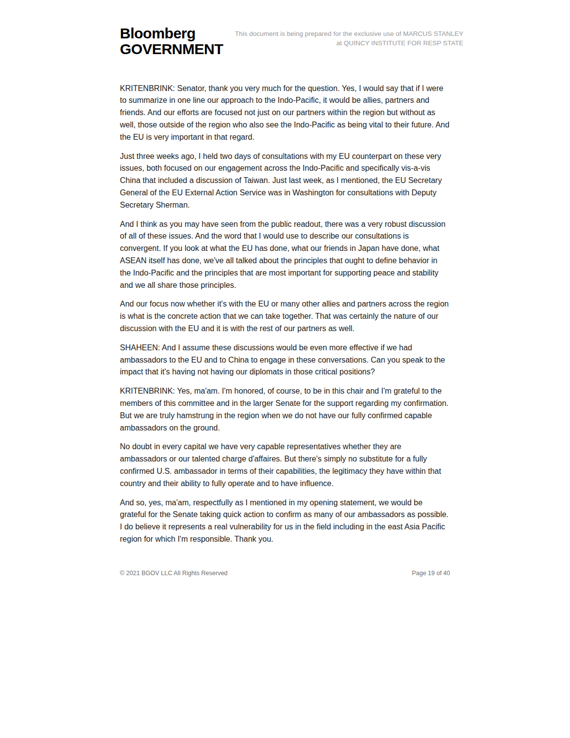Bloomberg GOVERNMENT
This document is being prepared for the exclusive use of MARCUS STANLEY
at QUINCY INSTITUTE FOR RESP STATE
KRITENBRINK: Senator, thank you very much for the question. Yes, I would say that if I were to summarize in one line our approach to the Indo-Pacific, it would be allies, partners and friends. And our efforts are focused not just on our partners within the region but without as well, those outside of the region who also see the Indo-Pacific as being vital to their future. And the EU is very important in that regard.
Just three weeks ago, I held two days of consultations with my EU counterpart on these very issues, both focused on our engagement across the Indo-Pacific and specifically vis-a-vis China that included a discussion of Taiwan. Just last week, as I mentioned, the EU Secretary General of the EU External Action Service was in Washington for consultations with Deputy Secretary Sherman.
And I think as you may have seen from the public readout, there was a very robust discussion of all of these issues. And the word that I would use to describe our consultations is convergent. If you look at what the EU has done, what our friends in Japan have done, what ASEAN itself has done, we've all talked about the principles that ought to define behavior in the Indo-Pacific and the principles that are most important for supporting peace and stability and we all share those principles.
And our focus now whether it's with the EU or many other allies and partners across the region is what is the concrete action that we can take together. That was certainly the nature of our discussion with the EU and it is with the rest of our partners as well.
SHAHEEN: And I assume these discussions would be even more effective if we had ambassadors to the EU and to China to engage in these conversations. Can you speak to the impact that it's having not having our diplomats in those critical positions?
KRITENBRINK: Yes, ma'am. I'm honored, of course, to be in this chair and I'm grateful to the members of this committee and in the larger Senate for the support regarding my confirmation. But we are truly hamstrung in the region when we do not have our fully confirmed capable ambassadors on the ground.
No doubt in every capital we have very capable representatives whether they are ambassadors or our talented charge d'affaires. But there's simply no substitute for a fully confirmed U.S. ambassador in terms of their capabilities, the legitimacy they have within that country and their ability to fully operate and to have influence.
And so, yes, ma'am, respectfully as I mentioned in my opening statement, we would be grateful for the Senate taking quick action to confirm as many of our ambassadors as possible. I do believe it represents a real vulnerability for us in the field including in the east Asia Pacific region for which I'm responsible. Thank you.
© 2021 BGOV LLC All Rights Reserved
Page 19 of 40